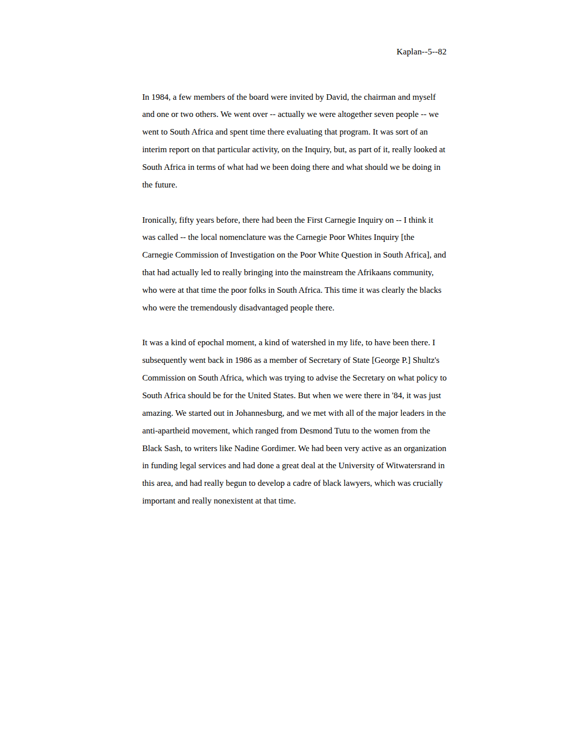Kaplan--5--82
In 1984, a few members of the board were invited by David, the chairman and myself and one or two others. We went over -- actually we were altogether seven people -- we went to South Africa and spent time there evaluating that program. It was sort of an interim report on that particular activity, on the Inquiry, but, as part of it, really looked at South Africa in terms of what had we been doing there and what should we be doing in the future.
Ironically, fifty years before, there had been the First Carnegie Inquiry on -- I think it was called -- the local nomenclature was the Carnegie Poor Whites Inquiry [the Carnegie Commission of Investigation on the Poor White Question in South Africa], and that had actually led to really bringing into the mainstream the Afrikaans community, who were at that time the poor folks in South Africa. This time it was clearly the blacks who were the tremendously disadvantaged people there.
It was a kind of epochal moment, a kind of watershed in my life, to have been there. I subsequently went back in 1986 as a member of Secretary of State [George P.] Shultz's Commission on South Africa, which was trying to advise the Secretary on what policy to South Africa should be for the United States. But when we were there in '84, it was just amazing. We started out in Johannesburg, and we met with all of the major leaders in the anti-apartheid movement, which ranged from Desmond Tutu to the women from the Black Sash, to writers like Nadine Gordimer. We had been very active as an organization in funding legal services and had done a great deal at the University of Witwatersrand in this area, and had really begun to develop a cadre of black lawyers, which was crucially important and really nonexistent at that time.